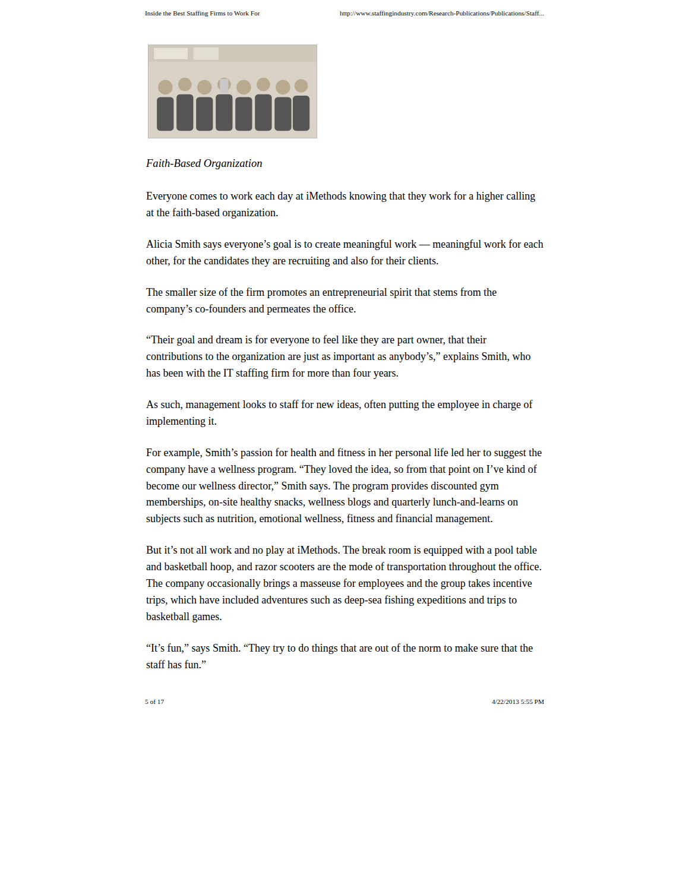Inside the Best Staffing Firms to Work For http://www.staffingindustry.com/Research-Publications/Publications/Staff...
Faith-Based Organization
Everyone comes to work each day at iMethods knowing that they work for a higher calling at the faith-based organization.
Alicia Smith says everyone’s goal is to create meaningful work — meaningful work for each other, for the candidates they are recruiting and also for their clients.
The smaller size of the firm promotes an entrepreneurial spirit that stems from the company’s co-founders and permeates the office.
“Their goal and dream is for everyone to feel like they are part owner, that their contributions to the organization are just as important as anybody’s,” explains Smith, who has been with the IT staffing firm for more than four years.
As such, management looks to staff for new ideas, often putting the employee in charge of implementing it.
For example, Smith’s passion for health and fitness in her personal life led her to suggest the company have a wellness program. “They loved the idea, so from that point on I’ve kind of become our wellness director,” Smith says. The program provides discounted gym memberships, on-site healthy snacks, wellness blogs and quarterly lunch-and-learns on subjects such as nutrition, emotional wellness, fitness and financial management.
But it’s not all work and no play at iMethods. The break room is equipped with a pool table and basketball hoop, and razor scooters are the mode of transportation throughout the office. The company occasionally brings a masseuse for employees and the group takes incentive trips, which have included adventures such as deep-sea fishing expeditions and trips to basketball games.
“It’s fun,” says Smith. “They try to do things that are out of the norm to make sure that the staff has fun.”
5 of 17 4/22/2013 5:55 PM